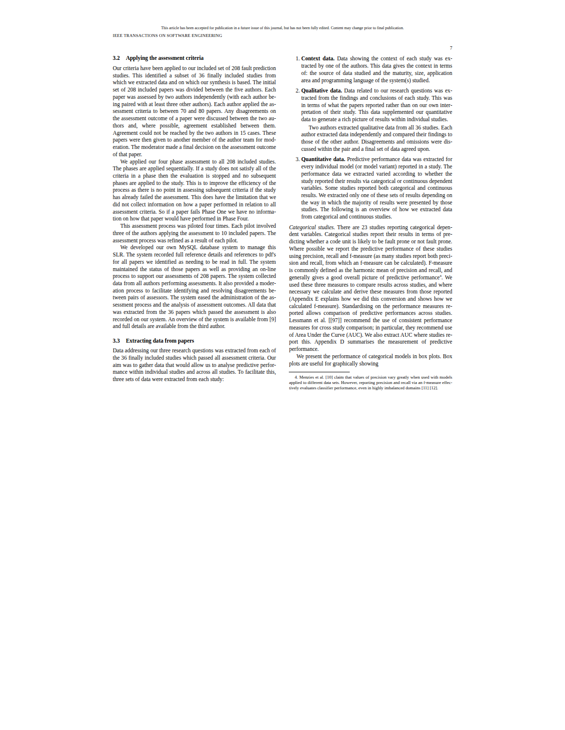This article has been accepted for publication in a future issue of this journal, but has not been fully edited. Content may change prior to final publication.
IEEE TRANSACTIONS ON SOFTWARE ENGINEERING
7
3.2 Applying the assessment criteria
Our criteria have been applied to our included set of 208 fault prediction studies. This identified a subset of 36 finally included studies from which we extracted data and on which our synthesis is based. The initial set of 208 included papers was divided between the five authors. Each paper was assessed by two authors independently (with each author being paired with at least three other authors). Each author applied the assessment criteria to between 70 and 80 papers. Any disagreements on the assessment outcome of a paper were discussed between the two authors and, where possible, agreement established between them. Agreement could not be reached by the two authors in 15 cases. These papers were then given to another member of the author team for moderation. The moderator made a final decision on the assessment outcome of that paper.
We applied our four phase assessment to all 208 included studies. The phases are applied sequentially. If a study does not satisfy all of the criteria in a phase then the evaluation is stopped and no subsequent phases are applied to the study. This is to improve the efficiency of the process as there is no point in assessing subsequent criteria if the study has already failed the assessment. This does have the limitation that we did not collect information on how a paper performed in relation to all assessment criteria. So if a paper fails Phase One we have no information on how that paper would have performed in Phase Four.
This assessment process was piloted four times. Each pilot involved three of the authors applying the assessment to 10 included papers. The assessment process was refined as a result of each pilot.
We developed our own MySQL database system to manage this SLR. The system recorded full reference details and references to pdf's for all papers we identified as needing to be read in full. The system maintained the status of those papers as well as providing an on-line process to support our assessments of 208 papers. The system collected data from all authors performing assessments. It also provided a moderation process to facilitate identifying and resolving disagreements between pairs of assessors. The system eased the administration of the assessment process and the analysis of assessment outcomes. All data that was extracted from the 36 papers which passed the assessment is also recorded on our system. An overview of the system is available from [9] and full details are available from the third author.
3.3 Extracting data from papers
Data addressing our three research questions was extracted from each of the 36 finally included studies which passed all assessment criteria. Our aim was to gather data that would allow us to analyse predictive performance within individual studies and across all studies. To facilitate this, three sets of data were extracted from each study:
Context data. Data showing the context of each study was extracted by one of the authors. This data gives the context in terms of: the source of data studied and the maturity, size, application area and programming language of the system(s) studied.
Qualitative data. Data related to our research questions was extracted from the findings and conclusions of each study. This was in terms of what the papers reported rather than on our own interpretation of their study. This data supplemented our quantitative data to generate a rich picture of results within individual studies.
Two authors extracted qualitative data from all 36 studies. Each author extracted data independently and compared their findings to those of the other author. Disagreements and omissions were discussed within the pair and a final set of data agreed upon.
Quantitative data. Predictive performance data was extracted for every individual model (or model variant) reported in a study. The performance data we extracted varied according to whether the study reported their results via categorical or continuous dependent variables. Some studies reported both categorical and continuous results. We extracted only one of these sets of results depending on the way in which the majority of results were presented by those studies. The following is an overview of how we extracted data from categorical and continuous studies.
Categorical studies. There are 23 studies reporting categorical dependent variables. Categorical studies report their results in terms of predicting whether a code unit is likely to be fault prone or not fault prone. Where possible we report the predictive performance of these studies using precision, recall and f-measure (as many studies report both precision and recall, from which an f-measure can be calculated). F-measure is commonly defined as the harmonic mean of precision and recall, and generally gives a good overall picture of predictive performance4. We used these three measures to compare results across studies, and where necessary we calculate and derive these measures from those reported (Appendix E explains how we did this conversion and shows how we calculated f-measure). Standardising on the performance measures reported allows comparison of predictive performances across studies. Lessmann et al. [[97]] recommend the use of consistent performance measures for cross study comparison; in particular, they recommend use of Area Under the Curve (AUC). We also extract AUC where studies report this. Appendix D summarises the measurement of predictive performance.
We present the performance of categorical models in box plots. Box plots are useful for graphically showing
4. Menzies et al. [10] claim that values of precision vary greatly when used with models applied to different data sets. However, reporting precision and recall via an f-measure effectively evaluates classifier performance, even in highly imbalanced domains [11] [12].